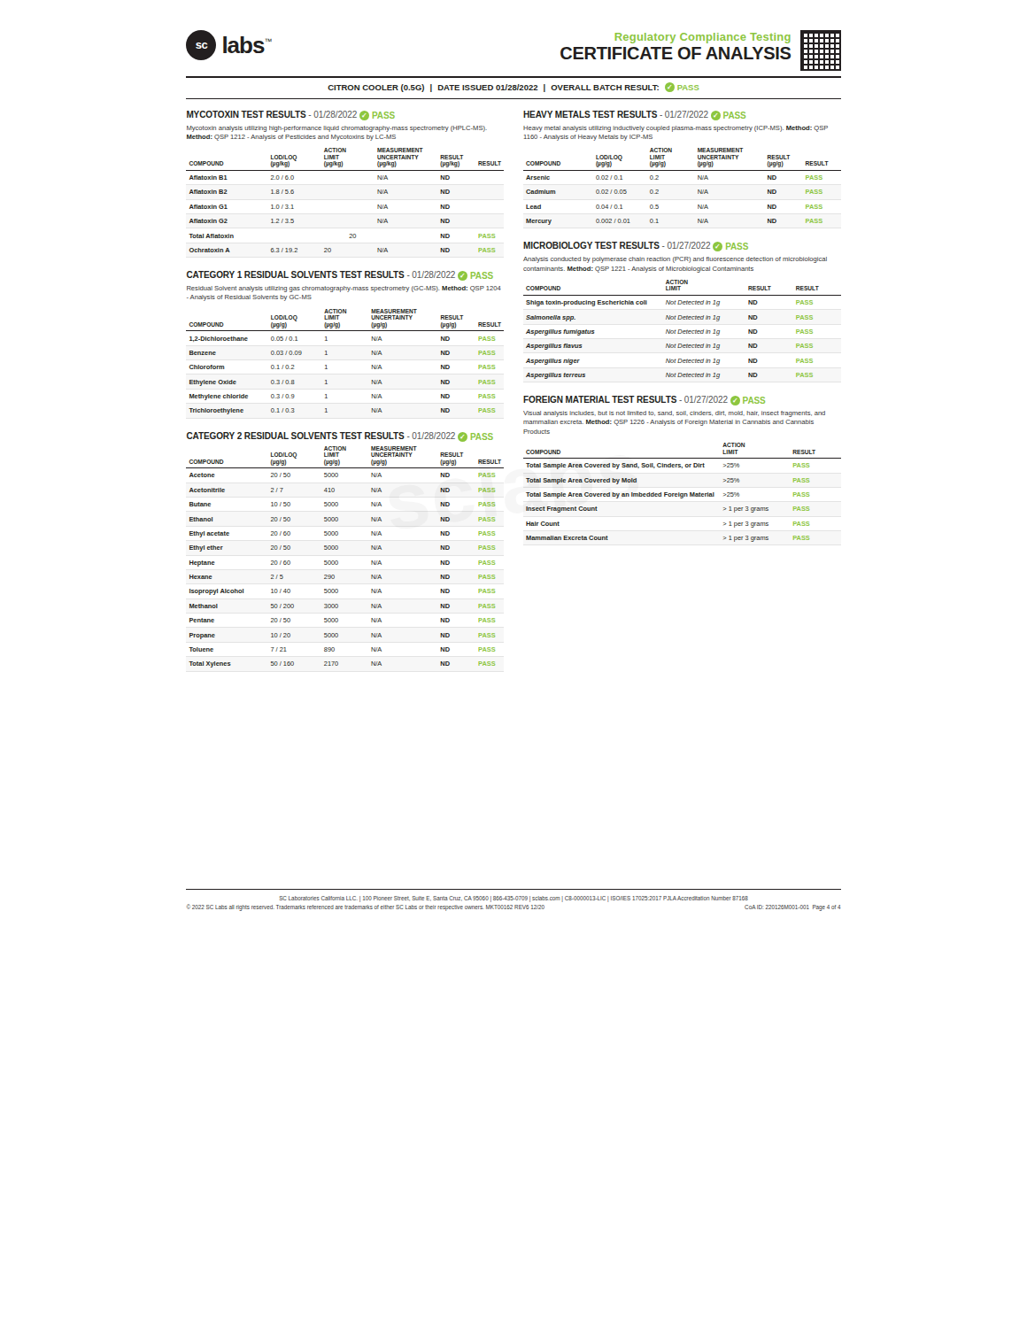sclabs
sc
labs™
Regulatory Compliance Testing
CERTIFICATE OF ANALYSIS
CITRON COOLER (0.5G) | DATE ISSUED 01/28/2022 | OVERALL BATCH RESULT: ✓ PASS
MYCOTOXIN TEST RESULTS - 01/28/2022 ✓ PASS
Mycotoxin analysis utilizing high-performance liquid chromatography-mass spectrometry (HPLC-MS). Method: QSP 1212 - Analysis of Pesticides and Mycotoxins by LC-MS
| COMPOUND | LOD/LOQ (µg/kg) | ACTION LIMIT (µg/kg) | MEASUREMENT UNCERTAINTY (µg/kg) | RESULT (µg/kg) | RESULT |
| --- | --- | --- | --- | --- | --- |
| Aflatoxin B1 | 2.0 / 6.0 | | N/A | ND | |
| Aflatoxin B2 | 1.8 / 5.6 | | N/A | ND | |
| Aflatoxin G1 | 1.0 / 3.1 | | N/A | ND | |
| Aflatoxin G2 | 1.2 / 3.5 | | N/A | ND | |
| Total Aflatoxin | 20 | ND | PASS |
| Ochratoxin A | 6.3 / 19.2 | 20 | N/A | ND | PASS |
CATEGORY 1 RESIDUAL SOLVENTS TEST RESULTS - 01/28/2022 ✓ PASS
Residual Solvent analysis utilizing gas chromatography-mass spectrometry (GC-MS). Method: QSP 1204 - Analysis of Residual Solvents by GC-MS
| COMPOUND | LOD/LOQ (µg/g) | ACTION LIMIT (µg/g) | MEASUREMENT UNCERTAINTY (µg/g) | RESULT (µg/g) | RESULT |
| --- | --- | --- | --- | --- | --- |
| 1,2-Dichloroethane | 0.05 / 0.1 | 1 | N/A | ND | PASS |
| Benzene | 0.03 / 0.09 | 1 | N/A | ND | PASS |
| Chloroform | 0.1 / 0.2 | 1 | N/A | ND | PASS |
| Ethylene Oxide | 0.3 / 0.8 | 1 | N/A | ND | PASS |
| Methylene chloride | 0.3 / 0.9 | 1 | N/A | ND | PASS |
| Trichloroethylene | 0.1 / 0.3 | 1 | N/A | ND | PASS |
CATEGORY 2 RESIDUAL SOLVENTS TEST RESULTS - 01/28/2022 ✓ PASS
| COMPOUND | LOD/LOQ (µg/g) | ACTION LIMIT (µg/g) | MEASUREMENT UNCERTAINTY (µg/g) | RESULT (µg/g) | RESULT |
| --- | --- | --- | --- | --- | --- |
| Acetone | 20 / 50 | 5000 | N/A | ND | PASS |
| Acetonitrile | 2 / 7 | 410 | N/A | ND | PASS |
| Butane | 10 / 50 | 5000 | N/A | ND | PASS |
| Ethanol | 20 / 50 | 5000 | N/A | ND | PASS |
| Ethyl acetate | 20 / 60 | 5000 | N/A | ND | PASS |
| Ethyl ether | 20 / 50 | 5000 | N/A | ND | PASS |
| Heptane | 20 / 60 | 5000 | N/A | ND | PASS |
| Hexane | 2 / 5 | 290 | N/A | ND | PASS |
| Isopropyl Alcohol | 10 / 40 | 5000 | N/A | ND | PASS |
| Methanol | 50 / 200 | 3000 | N/A | ND | PASS |
| Pentane | 20 / 50 | 5000 | N/A | ND | PASS |
| Propane | 10 / 20 | 5000 | N/A | ND | PASS |
| Toluene | 7 / 21 | 890 | N/A | ND | PASS |
| Total Xylenes | 50 / 160 | 2170 | N/A | ND | PASS |
HEAVY METALS TEST RESULTS - 01/27/2022 ✓ PASS
Heavy metal analysis utilizing inductively coupled plasma-mass spectrometry (ICP-MS). Method: QSP 1160 - Analysis of Heavy Metals by ICP-MS
| COMPOUND | LOD/LOQ (µg/g) | ACTION LIMIT (µg/g) | MEASUREMENT UNCERTAINTY (µg/g) | RESULT (µg/g) | RESULT |
| --- | --- | --- | --- | --- | --- |
| Arsenic | 0.02 / 0.1 | 0.2 | N/A | ND | PASS |
| Cadmium | 0.02 / 0.05 | 0.2 | N/A | ND | PASS |
| Lead | 0.04 / 0.1 | 0.5 | N/A | ND | PASS |
| Mercury | 0.002 / 0.01 | 0.1 | N/A | ND | PASS |
MICROBIOLOGY TEST RESULTS - 01/27/2022 ✓ PASS
Analysis conducted by polymerase chain reaction (PCR) and fluorescence detection of microbiological contaminants. Method: QSP 1221 - Analysis of Microbiological Contaminants
| COMPOUND | ACTION LIMIT | RESULT | RESULT |
| --- | --- | --- | --- |
| Shiga toxin-producing Escherichia coli | Not Detected in 1g | ND | PASS |
| Salmonella spp. | Not Detected in 1g | ND | PASS |
| Aspergillus fumigatus | Not Detected in 1g | ND | PASS |
| Aspergillus flavus | Not Detected in 1g | ND | PASS |
| Aspergillus niger | Not Detected in 1g | ND | PASS |
| Aspergillus terreus | Not Detected in 1g | ND | PASS |
FOREIGN MATERIAL TEST RESULTS - 01/27/2022 ✓ PASS
Visual analysis includes, but is not limited to, sand, soil, cinders, dirt, mold, hair, insect fragments, and mammalian excreta. Method: QSP 1226 - Analysis of Foreign Material in Cannabis and Cannabis Products
| COMPOUND | ACTION LIMIT | RESULT |
| --- | --- | --- |
| Total Sample Area Covered by Sand, Soil, Cinders, or Dirt | >25% | PASS |
| Total Sample Area Covered by Mold | >25% | PASS |
| Total Sample Area Covered by an Imbedded Foreign Material | >25% | PASS |
| Insect Fragment Count | > 1 per 3 grams | PASS |
| Hair Count | > 1 per 3 grams | PASS |
| Mammalian Excreta Count | > 1 per 3 grams | PASS |
SC Laboratories California LLC. | 100 Pioneer Street, Suite E, Santa Cruz, CA 95060 | 866-435-0709 | sclabs.com | C8-0000013-LIC | ISO/IES 17025:2017 PJLA Accreditation Number 87168
© 2022 SC Labs all rights reserved. Trademarks referenced are trademarks of either SC Labs or their respective owners. MKT00162 REV6 12/20 CoA ID: 220126M001-001 Page 4 of 4